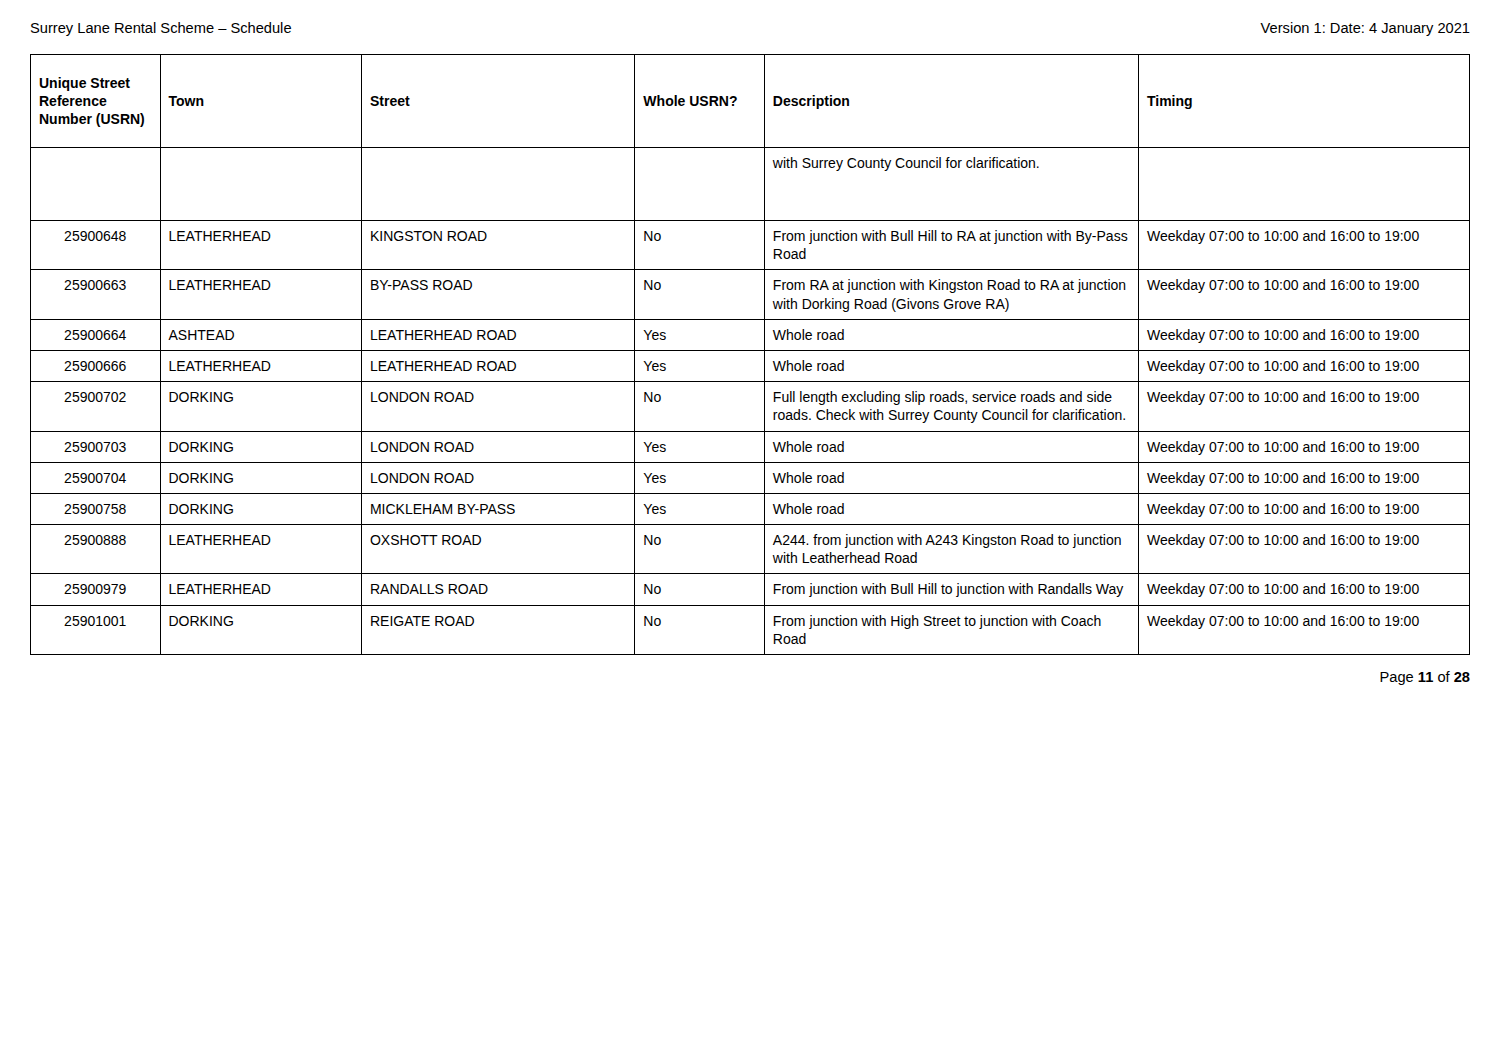Surrey Lane Rental Scheme – Schedule Version 1: Date: 4 January 2021
| Unique Street Reference Number (USRN) | Town | Street | Whole USRN? | Description | Timing |
| --- | --- | --- | --- | --- | --- |
| | | | | with Surrey County Council for clarification. | |
| 25900648 | LEATHERHEAD | KINGSTON ROAD | No | From junction with Bull Hill to RA at junction with By-Pass Road | Weekday 07:00 to 10:00 and 16:00 to 19:00 |
| 25900663 | LEATHERHEAD | BY-PASS ROAD | No | From RA at junction with Kingston Road to RA at junction with Dorking Road (Givons Grove RA) | Weekday 07:00 to 10:00 and 16:00 to 19:00 |
| 25900664 | ASHTEAD | LEATHERHEAD ROAD | Yes | Whole road | Weekday 07:00 to 10:00 and 16:00 to 19:00 |
| 25900666 | LEATHERHEAD | LEATHERHEAD ROAD | Yes | Whole road | Weekday 07:00 to 10:00 and 16:00 to 19:00 |
| 25900702 | DORKING | LONDON ROAD | No | Full length excluding slip roads, service roads and side roads. Check with Surrey County Council for clarification. | Weekday 07:00 to 10:00 and 16:00 to 19:00 |
| 25900703 | DORKING | LONDON ROAD | Yes | Whole road | Weekday 07:00 to 10:00 and 16:00 to 19:00 |
| 25900704 | DORKING | LONDON ROAD | Yes | Whole road | Weekday 07:00 to 10:00 and 16:00 to 19:00 |
| 25900758 | DORKING | MICKLEHAM BY-PASS | Yes | Whole road | Weekday 07:00 to 10:00 and 16:00 to 19:00 |
| 25900888 | LEATHERHEAD | OXSHOTT ROAD | No | A244. from junction with A243 Kingston Road to junction with Leatherhead Road | Weekday 07:00 to 10:00 and 16:00 to 19:00 |
| 25900979 | LEATHERHEAD | RANDALLS ROAD | No | From junction with Bull Hill to junction with Randalls Way | Weekday 07:00 to 10:00 and 16:00 to 19:00 |
| 25901001 | DORKING | REIGATE ROAD | No | From junction with High Street to junction with Coach Road | Weekday 07:00 to 10:00 and 16:00 to 19:00 |
Page 11 of 28